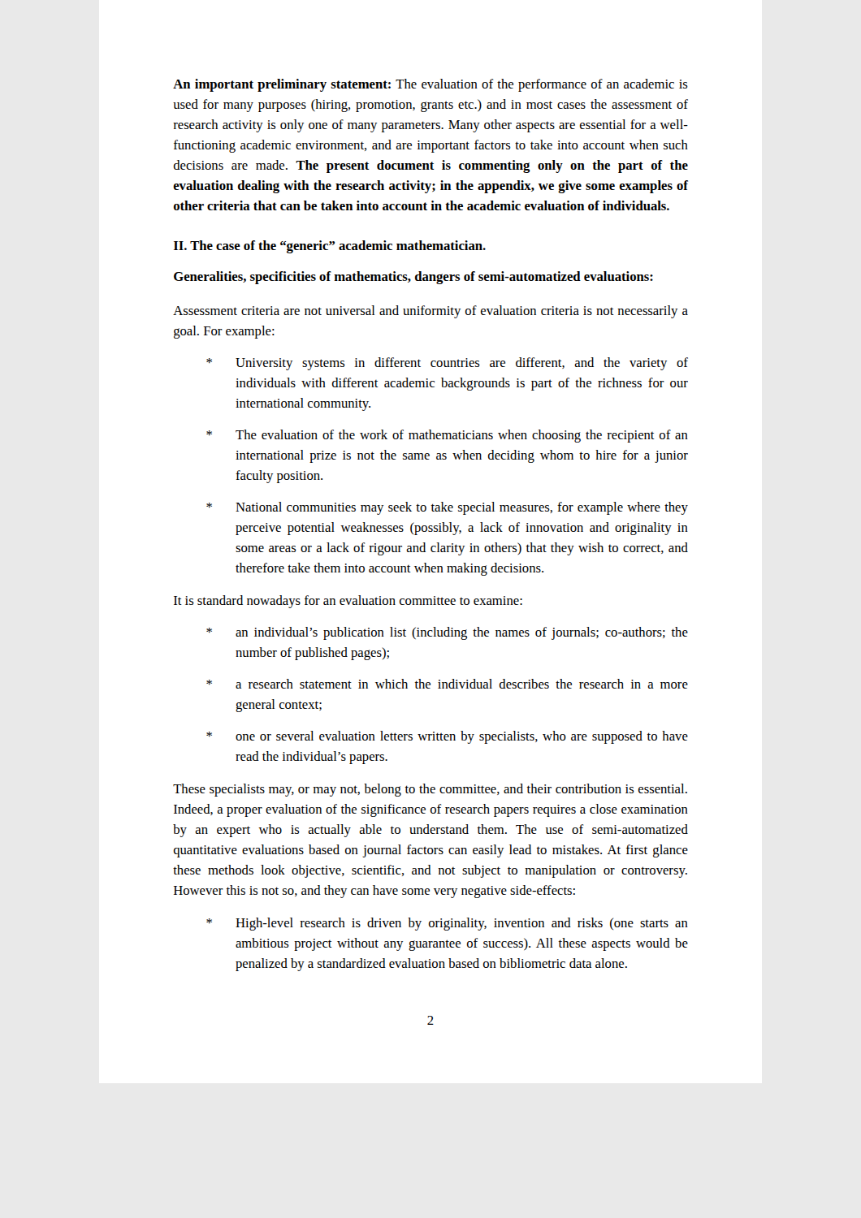An important preliminary statement: The evaluation of the performance of an academic is used for many purposes (hiring, promotion, grants etc.) and in most cases the assessment of research activity is only one of many parameters. Many other aspects are essential for a well-functioning academic environment, and are important factors to take into account when such decisions are made. The present document is commenting only on the part of the evaluation dealing with the research activity; in the appendix, we give some examples of other criteria that can be taken into account in the academic evaluation of individuals.
II. The case of the “generic” academic mathematician.
Generalities, specificities of mathematics, dangers of semi-automatized evaluations:
Assessment criteria are not universal and uniformity of evaluation criteria is not necessarily a goal. For example:
University systems in different countries are different, and the variety of individuals with different academic backgrounds is part of the richness for our international community.
The evaluation of the work of mathematicians when choosing the recipient of an international prize is not the same as when deciding whom to hire for a junior faculty position.
National communities may seek to take special measures, for example where they perceive potential weaknesses (possibly, a lack of innovation and originality in some areas or a lack of rigour and clarity in others) that they wish to correct, and therefore take them into account when making decisions.
It is standard nowadays for an evaluation committee to examine:
an individual’s publication list (including the names of journals; co-authors; the number of published pages);
a research statement in which the individual describes the research in a more general context;
one or several evaluation letters written by specialists, who are supposed to have read the individual’s papers.
These specialists may, or may not, belong to the committee, and their contribution is essential. Indeed, a proper evaluation of the significance of research papers requires a close examination by an expert who is actually able to understand them. The use of semi-automatized quantitative evaluations based on journal factors can easily lead to mistakes. At first glance these methods look objective, scientific, and not subject to manipulation or controversy. However this is not so, and they can have some very negative side-effects:
High-level research is driven by originality, invention and risks (one starts an ambitious project without any guarantee of success). All these aspects would be penalized by a standardized evaluation based on bibliometric data alone.
2